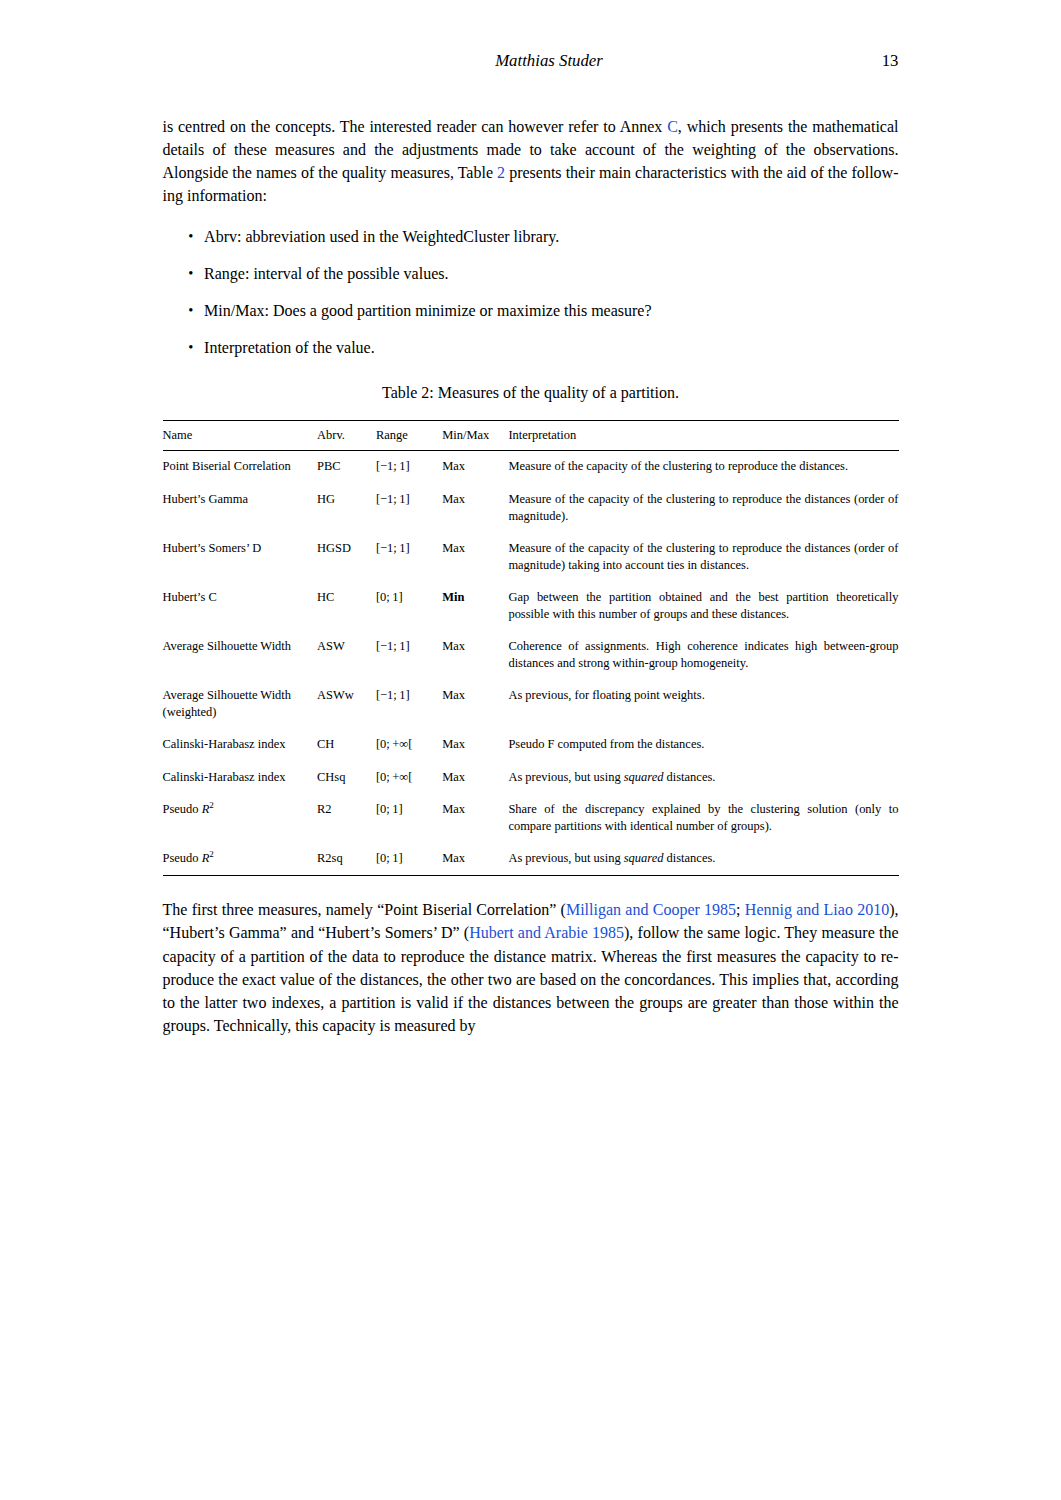Matthias Studer 13
is centred on the concepts. The interested reader can however refer to Annex C, which presents the mathematical details of these measures and the adjustments made to take account of the weighting of the observations. Alongside the names of the quality measures, Table 2 presents their main characteristics with the aid of the following information:
Abrv: abbreviation used in the WeightedCluster library.
Range: interval of the possible values.
Min/Max: Does a good partition minimize or maximize this measure?
Interpretation of the value.
Table 2: Measures of the quality of a partition.
| Name | Abrv. | Range | Min/Max | Interpretation |
| --- | --- | --- | --- | --- |
| Point Biserial Correlation | PBC | [−1; 1] | Max | Measure of the capacity of the clustering to reproduce the distances. |
| Hubert’s Gamma | HG | [−1; 1] | Max | Measure of the capacity of the clustering to reproduce the distances (order of magnitude). |
| Hubert’s Somers’ D | HGSD | [−1; 1] | Max | Measure of the capacity of the clustering to reproduce the distances (order of magnitude) taking into account ties in distances. |
| Hubert’s C | HC | [0; 1] | Min | Gap between the partition obtained and the best partition theoretically possible with this number of groups and these distances. |
| Average Silhouette Width | ASW | [−1; 1] | Max | Coherence of assignments. High coherence indicates high between-group distances and strong within-group homogeneity. |
| Average Silhouette Width (weighted) | ASWw | [−1; 1] | Max | As previous, for floating point weights. |
| Calinski-Harabasz index | CH | [0; +∞[ | Max | Pseudo F computed from the distances. |
| Calinski-Harabasz index | CHsq | [0; +∞[ | Max | As previous, but using squared distances. |
| Pseudo R 2 | R2 | [0; 1] | Max | Share of the discrepancy explained by the clustering solution (only to compare partitions with identical number of groups). |
| Pseudo R 2 | R2sq | [0; 1] | Max | As previous, but using squared distances. |
The first three measures, namely “Point Biserial Correlation” (Milligan and Cooper 1985; Hennig and Liao 2010), “Hubert’s Gamma” and “Hubert’s Somers’ D” (Hubert and Arabie 1985), follow the same logic. They measure the capacity of a partition of the data to reproduce the distance matrix. Whereas the first measures the capacity to reproduce the exact value of the distances, the other two are based on the concordances. This implies that, according to the latter two indexes, a partition is valid if the distances between the groups are greater than those within the groups. Technically, this capacity is measured by